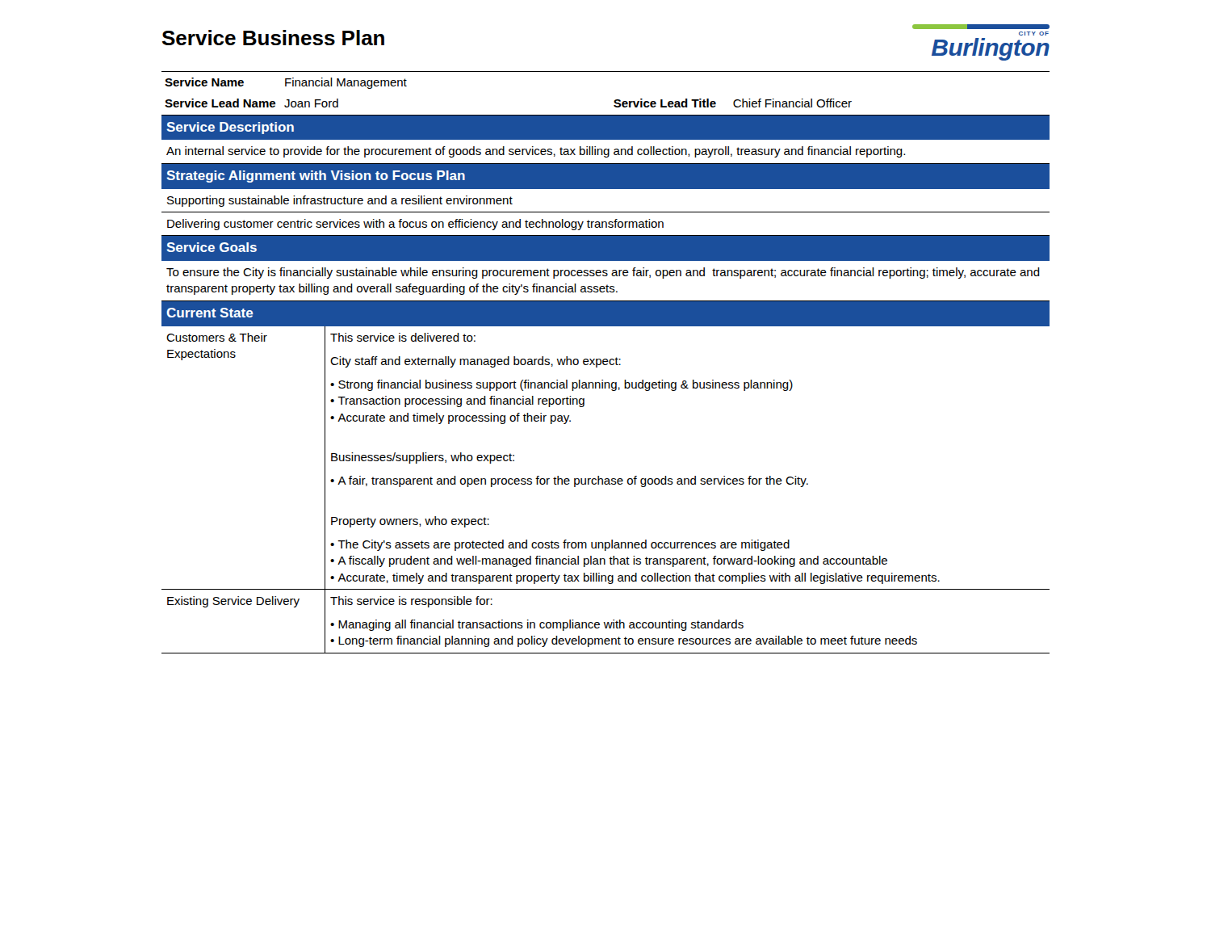Service Business Plan
CITY OF Burlington
| Service Name | Financial Management | | |
| Service Lead Name | Joan Ford | Service Lead Title | Chief Financial Officer |
Service Description
An internal service to provide for the procurement of goods and services, tax billing and collection, payroll, treasury and financial reporting.
Strategic Alignment with Vision to Focus Plan
Supporting sustainable infrastructure and a resilient environment
Delivering customer centric services with a focus on efficiency and technology transformation
Service Goals
To ensure the City is financially sustainable while ensuring procurement processes are fair, open and transparent; accurate financial reporting; timely, accurate and transparent property tax billing and overall safeguarding of the city's financial assets.
Current State
| Customers & Their Expectations | This service is delivered to: City staff and externally managed boards, who expect: Strong financial business support (financial planning, budgeting & business planning) Transaction processing and financial reporting Accurate and timely processing of their pay. Businesses/suppliers, who expect: A fair, transparent and open process for the purchase of goods and services for the City. Property owners, who expect: The City's assets are protected and costs from unplanned occurrences are mitigated A fiscally prudent and well-managed financial plan that is transparent, forward-looking and accountable Accurate, timely and transparent property tax billing and collection that complies with all legislative requirements. |
| Existing Service Delivery | This service is responsible for: Managing all financial transactions in compliance with accounting standards Long-term financial planning and policy development to ensure resources are available to meet future needs |